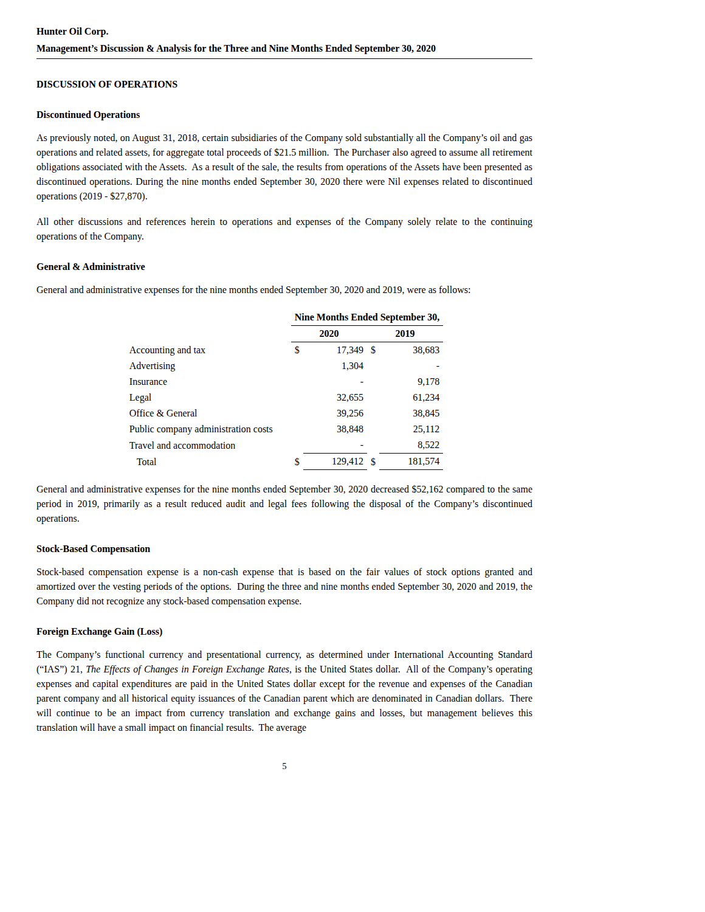Hunter Oil Corp.
Management’s Discussion & Analysis for the Three and Nine Months Ended September 30, 2020
DISCUSSION OF OPERATIONS
Discontinued Operations
As previously noted, on August 31, 2018, certain subsidiaries of the Company sold substantially all the Company’s oil and gas operations and related assets, for aggregate total proceeds of $21.5 million. The Purchaser also agreed to assume all retirement obligations associated with the Assets. As a result of the sale, the results from operations of the Assets have been presented as discontinued operations. During the nine months ended September 30, 2020 there were Nil expenses related to discontinued operations (2019 - $27,870).
All other discussions and references herein to operations and expenses of the Company solely relate to the continuing operations of the Company.
General & Administrative
General and administrative expenses for the nine months ended September 30, 2020 and 2019, were as follows:
| | Nine Months Ended September 30, |
| | 2020 | 2019 |
| Accounting and tax | $ | 17,349 | $ | 38,683 |
| Advertising | | 1,304 | | - |
| Insurance | | - | | 9,178 |
| Legal | | 32,655 | | 61,234 |
| Office & General | | 39,256 | | 38,845 |
| Public company administration costs | | 38,848 | | 25,112 |
| Travel and accommodation | | - | | 8,522 |
| Total | $ | 129,412 | $ | 181,574 |
General and administrative expenses for the nine months ended September 30, 2020 decreased $52,162 compared to the same period in 2019, primarily as a result reduced audit and legal fees following the disposal of the Company’s discontinued operations.
Stock-Based Compensation
Stock-based compensation expense is a non-cash expense that is based on the fair values of stock options granted and amortized over the vesting periods of the options. During the three and nine months ended September 30, 2020 and 2019, the Company did not recognize any stock-based compensation expense.
Foreign Exchange Gain (Loss)
The Company’s functional currency and presentational currency, as determined under International Accounting Standard (“IAS”) 21, The Effects of Changes in Foreign Exchange Rates, is the United States dollar. All of the Company’s operating expenses and capital expenditures are paid in the United States dollar except for the revenue and expenses of the Canadian parent company and all historical equity issuances of the Canadian parent which are denominated in Canadian dollars. There will continue to be an impact from currency translation and exchange gains and losses, but management believes this translation will have a small impact on financial results. The average
5